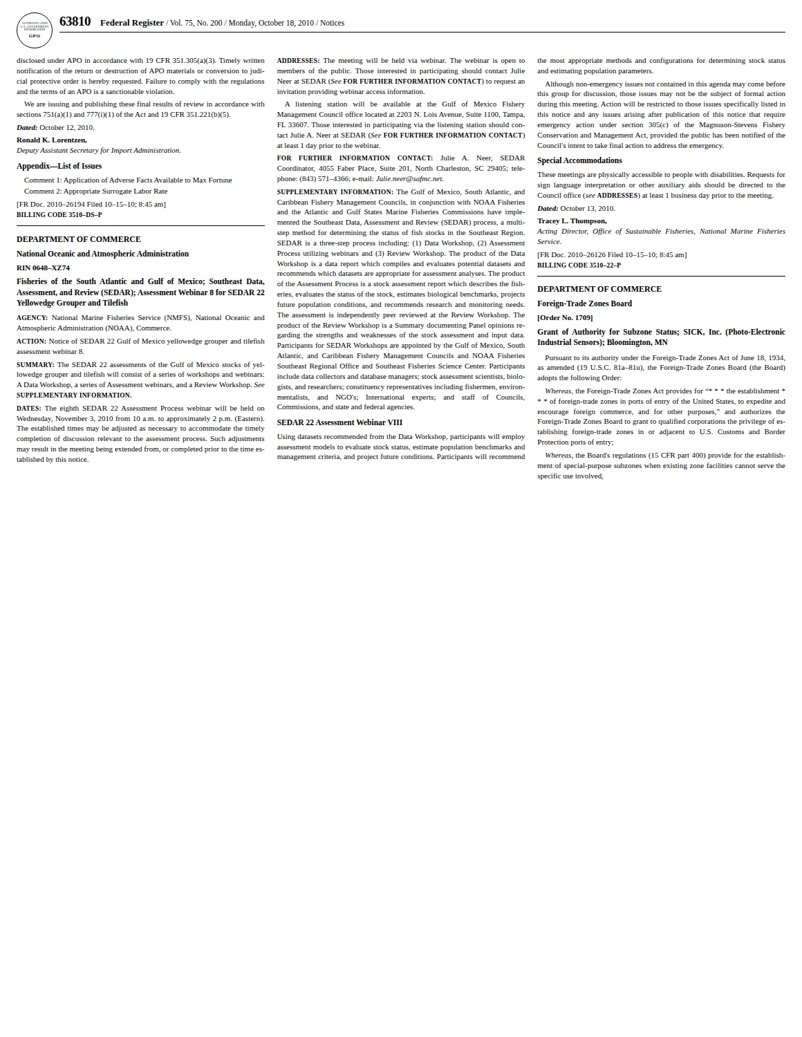Authenticated
U.S. Government
Information
GPO
63810 Federal Register / Vol. 75, No. 200 / Monday, October 18, 2010 / Notices
disclosed under APO in accordance with 19 CFR 351.305(a)(3). Timely written notification of the return or destruction of APO materials or conversion to judicial protective order is hereby requested. Failure to comply with the regulations and the terms of an APO is a sanctionable violation.
We are issuing and publishing these final results of review in accordance with sections 751(a)(1) and 777(i)(1) of the Act and 19 CFR 351.221(b)(5).
Dated: October 12, 2010.
Ronald K. Lorentzen,
Deputy Assistant Secretary for Import Administration.
Appendix—List of Issues
Comment 1: Application of Adverse Facts Available to Max Fortune
Comment 2: Appropriate Surrogate Labor Rate
[FR Doc. 2010–26194 Filed 10–15–10; 8:45 am]
BILLING CODE 3510–DS–P
DEPARTMENT OF COMMERCE
National Oceanic and Atmospheric Administration
RIN 0648–XZ74
Fisheries of the South Atlantic and Gulf of Mexico; Southeast Data, Assessment, and Review (SEDAR); Assessment Webinar 8 for SEDAR 22 Yellowedge Grouper and Tilefish
AGENCY: National Marine Fisheries Service (NMFS), National Oceanic and Atmospheric Administration (NOAA), Commerce.
ACTION: Notice of SEDAR 22 Gulf of Mexico yellowedge grouper and tilefish assessment webinar 8.
SUMMARY: The SEDAR 22 assessments of the Gulf of Mexico stocks of yellowedge grouper and tilefish will consist of a series of workshops and webinars: A Data Workshop, a series of Assessment webinars, and a Review Workshop. See SUPPLEMENTARY INFORMATION.
DATES: The eighth SEDAR 22 Assessment Process webinar will be held on Wednesday, November 3, 2010 from 10 a.m. to approximately 2 p.m. (Eastern). The established times may be adjusted as necessary to accommodate the timely completion of discussion relevant to the assessment process. Such adjustments may result in the meeting being extended from, or completed prior to the time established by this notice.
ADDRESSES: The meeting will be held via webinar. The webinar is open to members of the public. Those interested in participating should contact Julie Neer at SEDAR (See FOR FURTHER INFORMATION CONTACT) to request an invitation providing webinar access information.
A listening station will be available at the Gulf of Mexico Fishery Management Council office located at 2203 N. Lois Avenue, Suite 1100, Tampa, FL 33607. Those interested in participating via the listening station should contact Julie A. Neer at SEDAR (See FOR FURTHER INFORMATION CONTACT) at least 1 day prior to the webinar.
FOR FURTHER INFORMATION CONTACT: Julie A. Neer, SEDAR Coordinator, 4055 Faber Place, Suite 201, North Charleston, SC 29405; telephone: (843) 571–4366; e-mail: Julie.neer@safmc.net.
SUPPLEMENTARY INFORMATION: The Gulf of Mexico, South Atlantic, and Caribbean Fishery Management Councils, in conjunction with NOAA Fisheries and the Atlantic and Gulf States Marine Fisheries Commissions have implemented the Southeast Data, Assessment and Review (SEDAR) process, a multi-step method for determining the status of fish stocks in the Southeast Region. SEDAR is a three-step process including: (1) Data Workshop, (2) Assessment Process utilizing webinars and (3) Review Workshop. The product of the Data Workshop is a data report which compiles and evaluates potential datasets and recommends which datasets are appropriate for assessment analyses. The product of the Assessment Process is a stock assessment report which describes the fisheries, evaluates the status of the stock, estimates biological benchmarks, projects future population conditions, and recommends research and monitoring needs. The assessment is independently peer reviewed at the Review Workshop. The product of the Review Workshop is a Summary documenting Panel opinions regarding the strengths and weaknesses of the stock assessment and input data. Participants for SEDAR Workshops are appointed by the Gulf of Mexico, South Atlantic, and Caribbean Fishery Management Councils and NOAA Fisheries Southeast Regional Office and Southeast Fisheries Science Center. Participants include data collectors and database managers; stock assessment scientists, biologists, and researchers; constituency representatives including fishermen, environmentalists, and NGO's; International experts; and staff of Councils, Commissions, and state and federal agencies.
SEDAR 22 Assessment Webinar VIII
Using datasets recommended from the Data Workshop, participants will employ assessment models to evaluate stock status, estimate population benchmarks and management criteria, and project future conditions. Participants will recommend the most appropriate methods and configurations for determining stock status and estimating population parameters.
Although non-emergency issues not contained in this agenda may come before this group for discussion, those issues may not be the subject of formal action during this meeting. Action will be restricted to those issues specifically listed in this notice and any issues arising after publication of this notice that require emergency action under section 305(c) of the Magnuson-Stevens Fishery Conservation and Management Act, provided the public has been notified of the Council's intent to take final action to address the emergency.
Special Accommodations
These meetings are physically accessible to people with disabilities. Requests for sign language interpretation or other auxiliary aids should be directed to the Council office (see ADDRESSES) at least 1 business day prior to the meeting.
Dated: October 13, 2010.
Tracey L. Thompson,
Acting Director, Office of Sustainable Fisheries, National Marine Fisheries Service.
[FR Doc. 2010–26126 Filed 10–15–10; 8:45 am]
BILLING CODE 3510–22–P
DEPARTMENT OF COMMERCE
Foreign-Trade Zones Board
[Order No. 1709]
Grant of Authority for Subzone Status; SICK, Inc. (Photo-Electronic Industrial Sensors); Bloomington, MN
Pursuant to its authority under the Foreign-Trade Zones Act of June 18, 1934, as amended (19 U.S.C. 81a–81u), the Foreign-Trade Zones Board (the Board) adopts the following Order:
Whereas, the Foreign-Trade Zones Act provides for “* * * the establishment * * * of foreign-trade zones in ports of entry of the United States, to expedite and encourage foreign commerce, and for other purposes,” and authorizes the Foreign-Trade Zones Board to grant to qualified corporations the privilege of establishing foreign-trade zones in or adjacent to U.S. Customs and Border Protection ports of entry;
Whereas, the Board's regulations (15 CFR part 400) provide for the establishment of special-purpose subzones when existing zone facilities cannot serve the specific use involved,